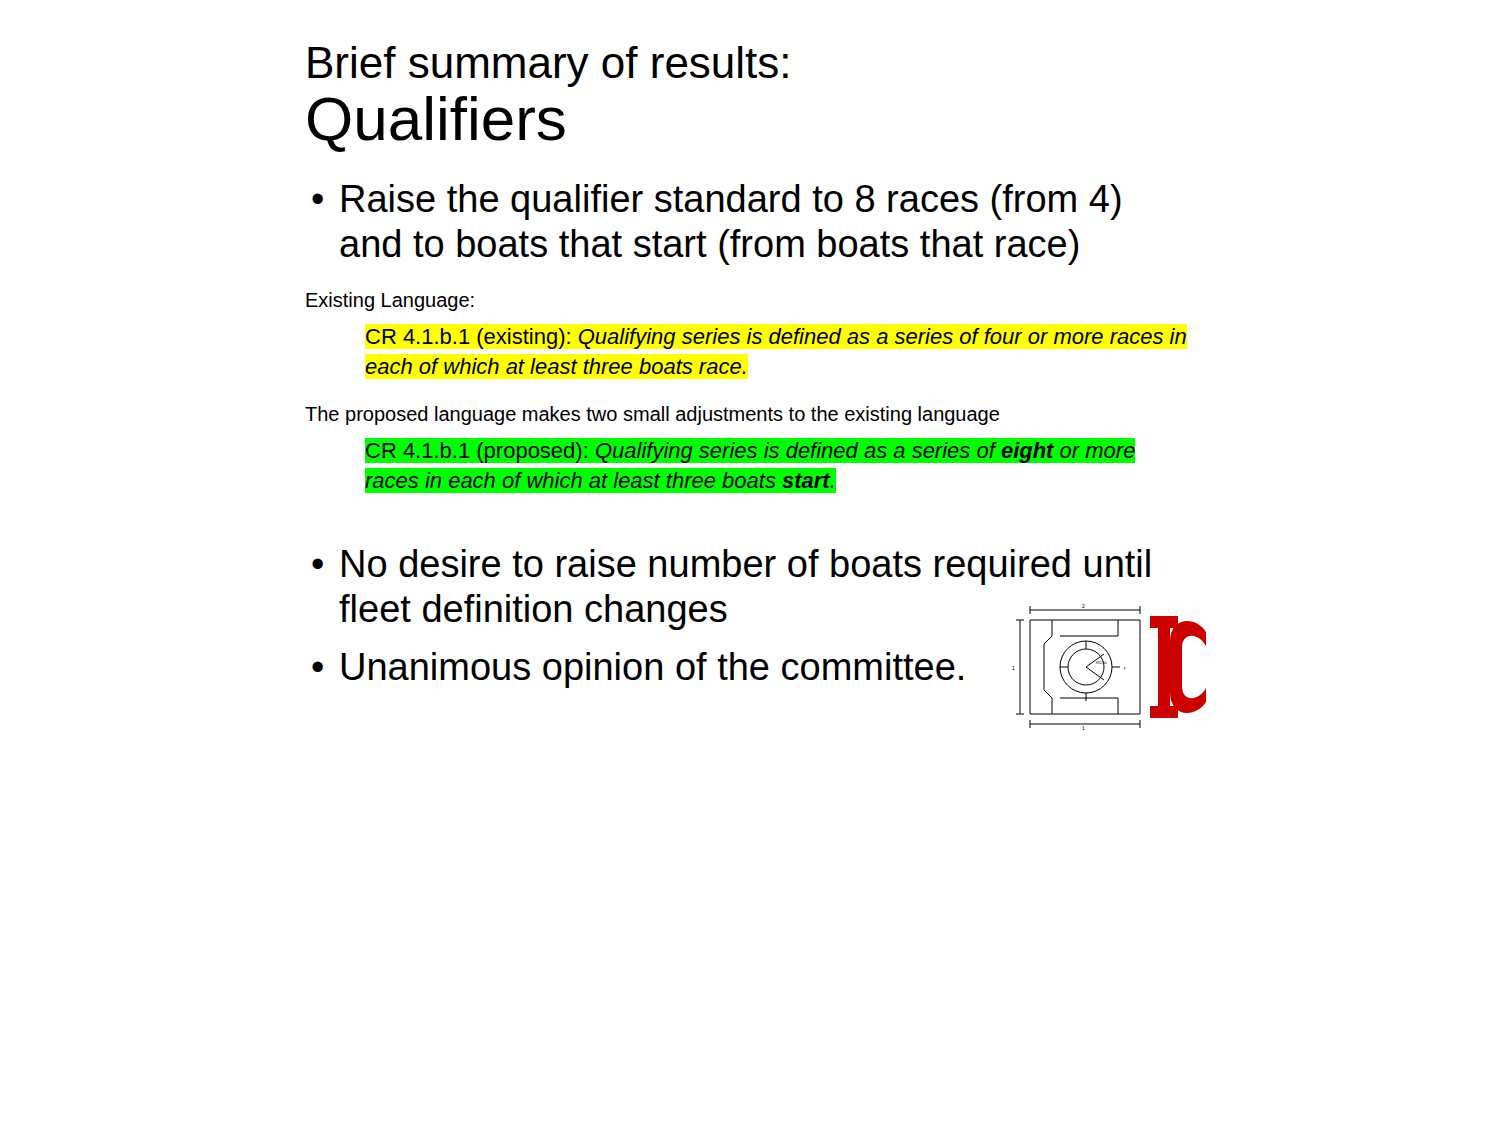Brief summary of results: Qualifiers
Raise the qualifier standard to 8 races (from 4) and to boats that start (from boats that race)
Existing Language:
CR 4.1.b.1 (existing): Qualifying series is defined as a series of four or more races in each of which at least three boats race.
The proposed language makes two small adjustments to the existing language
CR 4.1.b.1 (proposed): Qualifying series is defined as a series of eight or more races in each of which at least three boats start.
No desire to raise number of boats required until fleet definition changes
Unanimous opinion of the committee.
2 1 R0.50 r 1